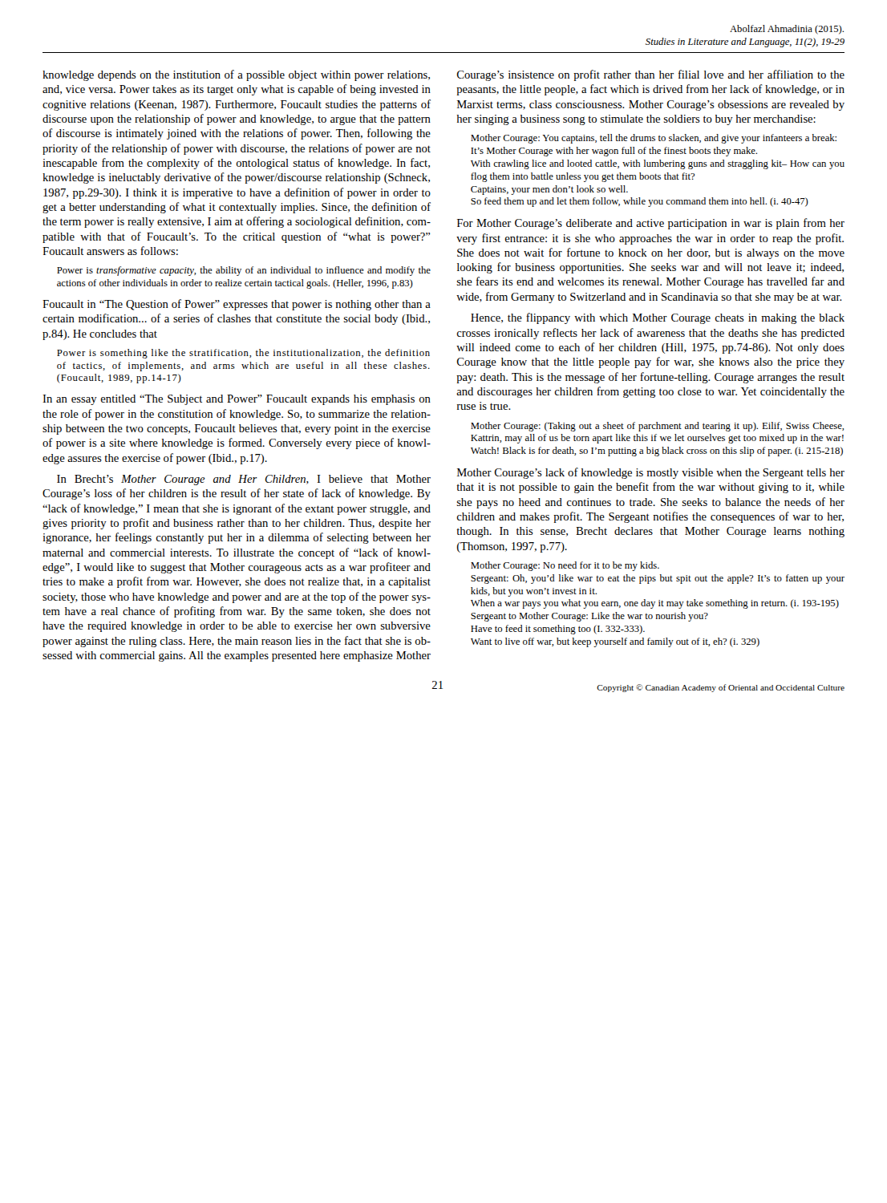Abolfazl Ahmadinia (2015). Studies in Literature and Language, 11(2), 19-29
knowledge depends on the institution of a possible object within power relations, and, vice versa. Power takes as its target only what is capable of being invested in cognitive relations (Keenan, 1987). Furthermore, Foucault studies the patterns of discourse upon the relationship of power and knowledge, to argue that the pattern of discourse is intimately joined with the relations of power. Then, following the priority of the relationship of power with discourse, the relations of power are not inescapable from the complexity of the ontological status of knowledge. In fact, knowledge is ineluctably derivative of the power/discourse relationship (Schneck, 1987, pp.29-30). I think it is imperative to have a definition of power in order to get a better understanding of what it contextually implies. Since, the definition of the term power is really extensive, I aim at offering a sociological definition, compatible with that of Foucault’s. To the critical question of “what is power?” Foucault answers as follows:
Power is transformative capacity, the ability of an individual to influence and modify the actions of other individuals in order to realize certain tactical goals. (Heller, 1996, p.83)
Foucault in “The Question of Power” expresses that power is nothing other than a certain modification... of a series of clashes that constitute the social body (Ibid., p.84). He concludes that
Power is something like the stratification, the institutionalization, the definition of tactics, of implements, and arms which are useful in all these clashes. (Foucault, 1989, pp.14-17)
In an essay entitled “The Subject and Power” Foucault expands his emphasis on the role of power in the constitution of knowledge. So, to summarize the relationship between the two concepts, Foucault believes that, every point in the exercise of power is a site where knowledge is formed. Conversely every piece of knowledge assures the exercise of power (Ibid., p.17).
In Brecht’s Mother Courage and Her Children, I believe that Mother Courage’s loss of her children is the result of her state of lack of knowledge. By “lack of knowledge,” I mean that she is ignorant of the extant power struggle, and gives priority to profit and business rather than to her children. Thus, despite her ignorance, her feelings constantly put her in a dilemma of selecting between her maternal and commercial interests. To illustrate the concept of “lack of knowledge”, I would like to suggest that Mother courageous acts as a war profiteer and tries to make a profit from war. However, she does not realize that, in a capitalist society, those who have knowledge and power and are at the top of the power system have a real chance of profiting from war. By the same token, she does not have the required knowledge in order to be able to exercise her own subversive power against the ruling class. Here, the main reason lies in the fact that she is obsessed with commercial gains. All the examples presented here emphasize Mother Courage’s insistence on profit rather than her filial love and her affiliation to the peasants, the little people, a fact which is drived from her lack of knowledge, or in Marxist terms, class consciousness. Mother Courage’s obsessions are revealed by her singing a business song to stimulate the soldiers to buy her merchandise:
Mother Courage: You captains, tell the drums to slacken, and give your infanteers a break:
It’s Mother Courage with her wagon full of the finest boots they make.
With crawling lice and looted cattle, with lumbering guns and straggling kit– How can you flog them into battle unless you get them boots that fit?
Captains, your men don’t look so well.
So feed them up and let them follow, while you command them into hell. (i. 40-47)
For Mother Courage’s deliberate and active participation in war is plain from her very first entrance: it is she who approaches the war in order to reap the profit. She does not wait for fortune to knock on her door, but is always on the move looking for business opportunities. She seeks war and will not leave it; indeed, she fears its end and welcomes its renewal. Mother Courage has travelled far and wide, from Germany to Switzerland and in Scandinavia so that she may be at war.
Hence, the flippancy with which Mother Courage cheats in making the black crosses ironically reflects her lack of awareness that the deaths she has predicted will indeed come to each of her children (Hill, 1975, pp.74-86). Not only does Courage know that the little people pay for war, she knows also the price they pay: death. This is the message of her fortune-telling. Courage arranges the result and discourages her children from getting too close to war. Yet coincidentally the ruse is true.
Mother Courage: (Taking out a sheet of parchment and tearing it up). Eilif, Swiss Cheese, Kattrin, may all of us be torn apart like this if we let ourselves get too mixed up in the war! Watch! Black is for death, so I’m putting a big black cross on this slip of paper. (i. 215-218)
Mother Courage’s lack of knowledge is mostly visible when the Sergeant tells her that it is not possible to gain the benefit from the war without giving to it, while she pays no heed and continues to trade. She seeks to balance the needs of her children and makes profit. The Sergeant notifies the consequences of war to her, though. In this sense, Brecht declares that Mother Courage learns nothing (Thomson, 1997, p.77).
Mother Courage: No need for it to be my kids.
Sergeant: Oh, you’d like war to eat the pips but spit out the apple? It’s to fatten up your kids, but you won’t invest in it.
When a war pays you what you earn, one day it may take something in return. (i. 193-195)
Sergeant to Mother Courage: Like the war to nourish you?
Have to feed it something too (I. 332-333).
Want to live off war, but keep yourself and family out of it, eh? (i. 329)
21 Copyright © Canadian Academy of Oriental and Occidental Culture